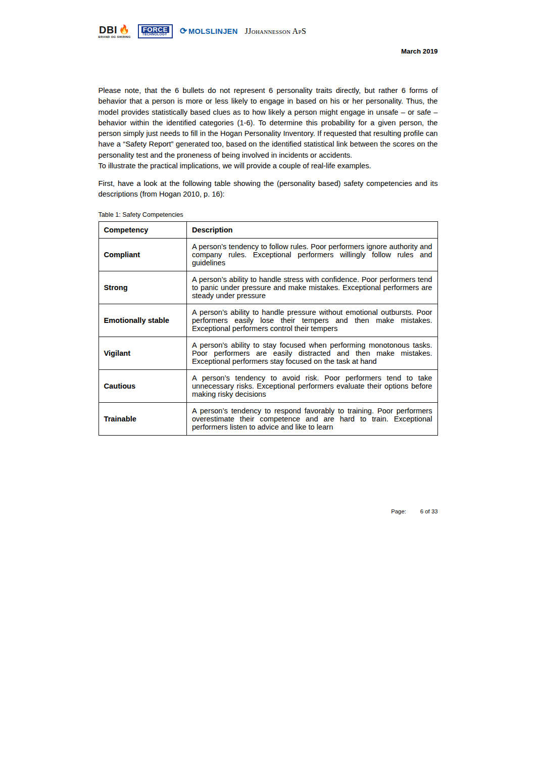DBI🔥 BRAND OG SIKRING FORCE TECHNOLOGY ⟳MOLSLINJEN JJohannesson ApS
March 2019
Please note, that the 6 bullets do not represent 6 personality traits directly, but rather 6 forms of behavior that a person is more or less likely to engage in based on his or her personality. Thus, the model provides statistically based clues as to how likely a person might engage in unsafe – or safe – behavior within the identified categories (1-6). To determine this probability for a given person, the person simply just needs to fill in the Hogan Personality Inventory. If requested that resulting profile can have a “Safety Report” generated too, based on the identified statistical link between the scores on the personality test and the proneness of being involved in incidents or accidents.
To illustrate the practical implications, we will provide a couple of real-life examples.
First, have a look at the following table showing the (personality based) safety competencies and its descriptions (from Hogan 2010, p. 16):
Table 1: Safety Competencies
| Competency | Description |
| --- | --- |
| Compliant | A person’s tendency to follow rules. Poor performers ignore authority and company rules. Exceptional performers willingly follow rules and guidelines |
| Strong | A person’s ability to handle stress with confidence. Poor performers tend to panic under pressure and make mistakes. Exceptional performers are steady under pressure |
| Emotionally stable | A person’s ability to handle pressure without emotional outbursts. Poor performers easily lose their tempers and then make mistakes. Exceptional performers control their tempers |
| Vigilant | A person’s ability to stay focused when performing monotonous tasks. Poor performers are easily distracted and then make mistakes. Exceptional performers stay focused on the task at hand |
| Cautious | A person’s tendency to avoid risk. Poor performers tend to take unnecessary risks. Exceptional performers evaluate their options before making risky decisions |
| Trainable | A person’s tendency to respond favorably to training. Poor performers overestimate their competence and are hard to train. Exceptional performers listen to advice and like to learn |
Page: 6 of 33